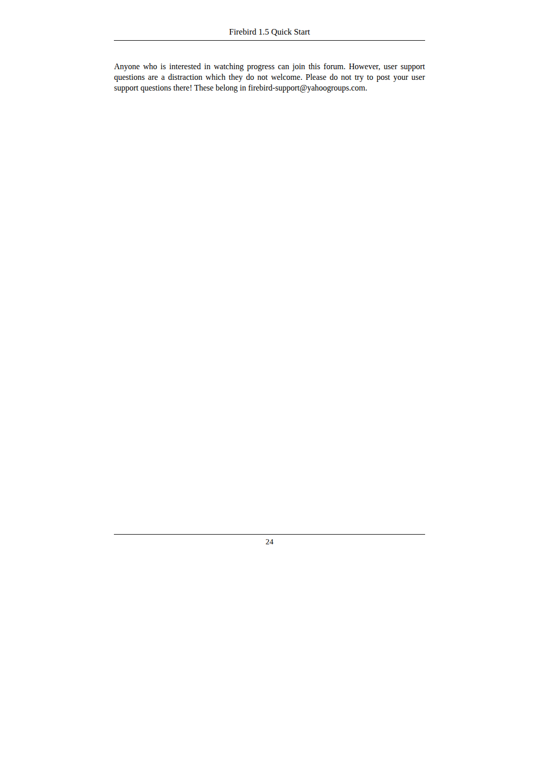Firebird 1.5 Quick Start
Anyone who is interested in watching progress can join this forum. However, user support questions are a distraction which they do not welcome. Please do not try to post your user support questions there! These belong in firebird-support@yahoogroups.com.
24